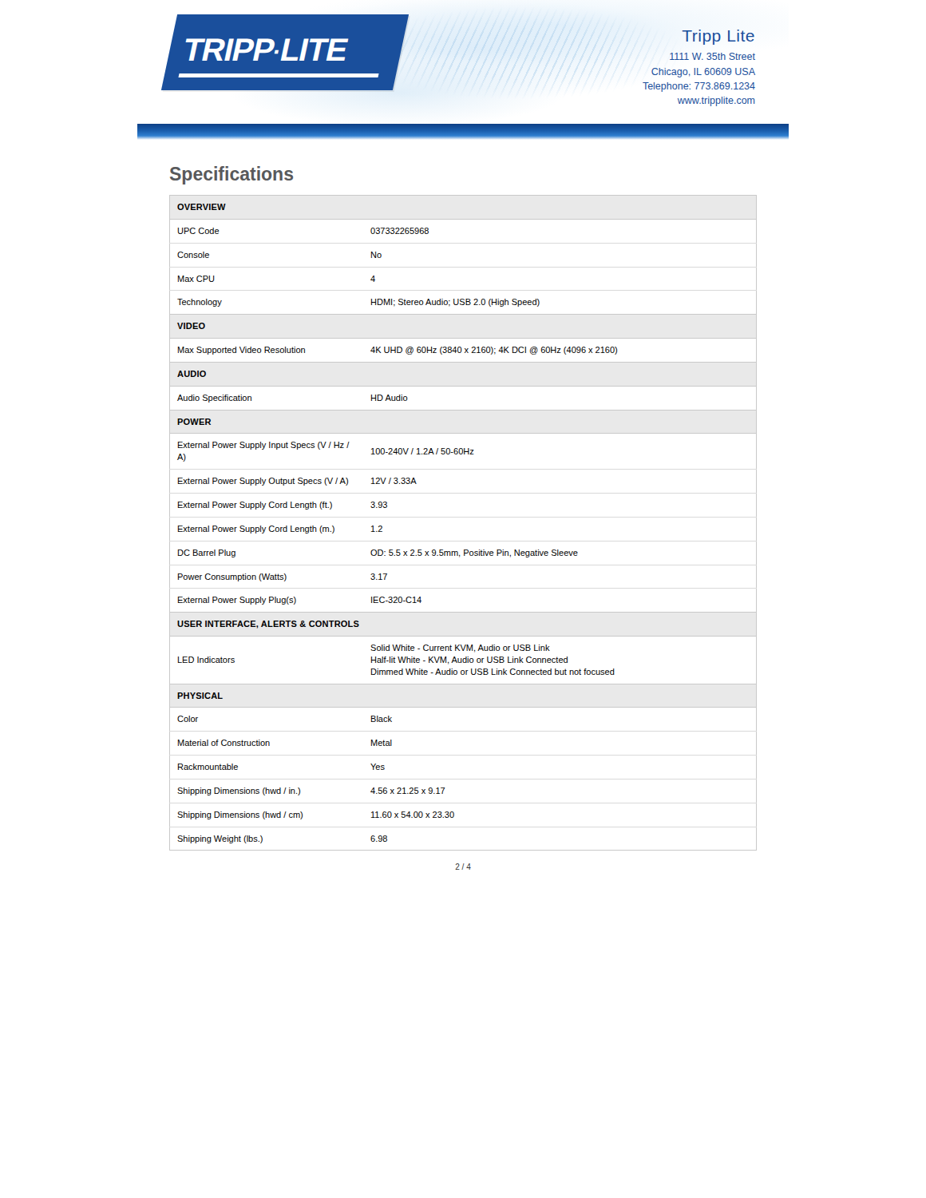TRIPP·LITE
Tripp Lite
1111 W. 35th Street
Chicago, IL 60609 USA
Telephone: 773.869.1234
www.tripplite.com
Specifications
| OVERVIEW |
| UPC Code | 037332265968 |
| Console | No |
| Max CPU | 4 |
| Technology | HDMI; Stereo Audio; USB 2.0 (High Speed) |
| VIDEO |
| Max Supported Video Resolution | 4K UHD @ 60Hz (3840 x 2160); 4K DCI @ 60Hz (4096 x 2160) |
| AUDIO |
| Audio Specification | HD Audio |
| POWER |
| External Power Supply Input Specs (V / Hz / A) | 100-240V / 1.2A / 50-60Hz |
| External Power Supply Output Specs (V / A) | 12V / 3.33A |
| External Power Supply Cord Length (ft.) | 3.93 |
| External Power Supply Cord Length (m.) | 1.2 |
| DC Barrel Plug | OD: 5.5 x 2.5 x 9.5mm, Positive Pin, Negative Sleeve |
| Power Consumption (Watts) | 3.17 |
| External Power Supply Plug(s) | IEC-320-C14 |
| USER INTERFACE, ALERTS & CONTROLS |
| LED Indicators | Solid White - Current KVM, Audio or USB Link Half-lit White - KVM, Audio or USB Link Connected Dimmed White - Audio or USB Link Connected but not focused |
| PHYSICAL |
| Color | Black |
| Material of Construction | Metal |
| Rackmountable | Yes |
| Shipping Dimensions (hwd / in.) | 4.56 x 21.25 x 9.17 |
| Shipping Dimensions (hwd / cm) | 11.60 x 54.00 x 23.30 |
| Shipping Weight (lbs.) | 6.98 |
2 / 4